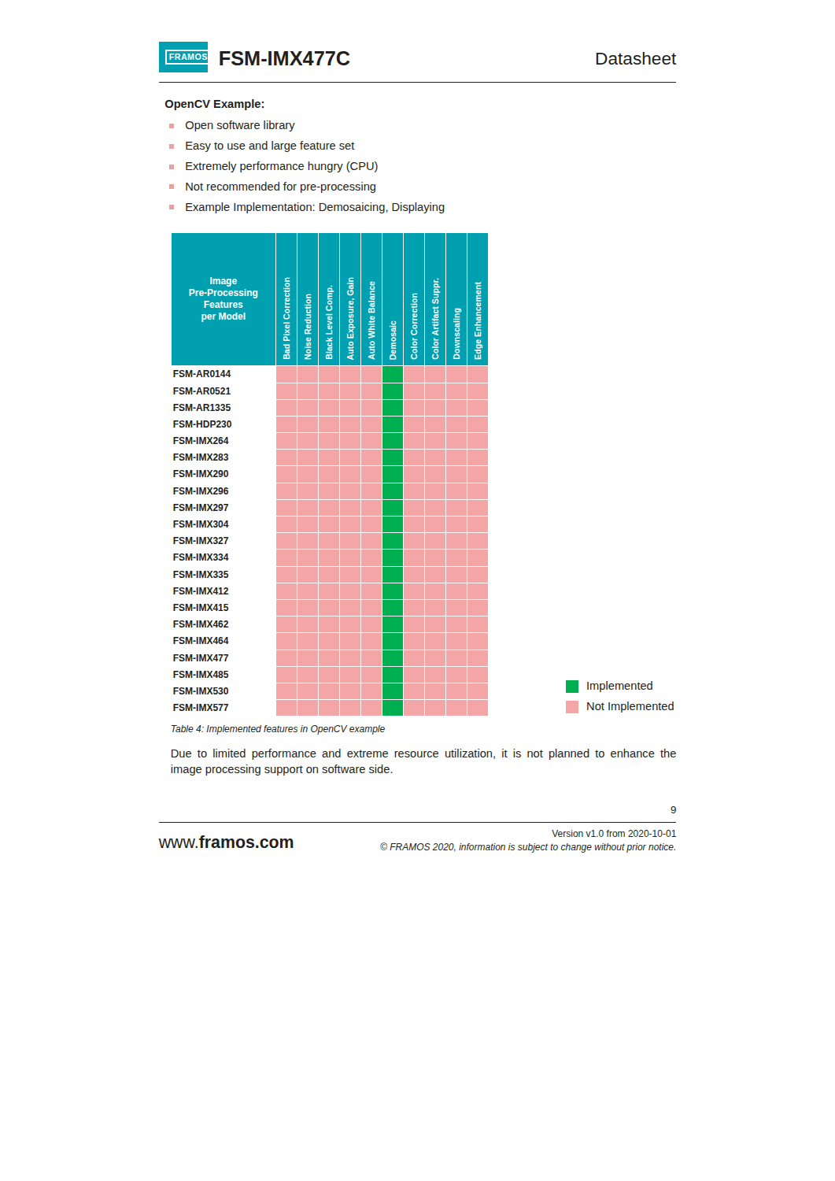FRAMOS
FSM-IMX477C
Datasheet
OpenCV Example:
Open software library
Easy to use and large feature set
Extremely performance hungry (CPU)
Not recommended for pre-processing
Example Implementation: Demosaicing, Displaying
| Image Pre-Processing Features per Model | Bad Pixel Correction | Noise Reduction | Black Level Comp. | Auto Exposure, Gain | Auto White Balance | Demosaic | Color Correction | Color Artifact Suppr. | Downscaling | Edge Enhancement |
| --- | --- | --- | --- | --- | --- | --- | --- | --- | --- | --- |
| FSM-AR0144 | | | | | | | | | | |
| FSM-AR0521 | | | | | | | | | | |
| FSM-AR1335 | | | | | | | | | | |
| FSM-HDP230 | | | | | | | | | | |
| FSM-IMX264 | | | | | | | | | | |
| FSM-IMX283 | | | | | | | | | | |
| FSM-IMX290 | | | | | | | | | | |
| FSM-IMX296 | | | | | | | | | | |
| FSM-IMX297 | | | | | | | | | | |
| FSM-IMX304 | | | | | | | | | | |
| FSM-IMX327 | | | | | | | | | | |
| FSM-IMX334 | | | | | | | | | | |
| FSM-IMX335 | | | | | | | | | | |
| FSM-IMX412 | | | | | | | | | | |
| FSM-IMX415 | | | | | | | | | | |
| FSM-IMX462 | | | | | | | | | | |
| FSM-IMX464 | | | | | | | | | | |
| FSM-IMX477 | | | | | | | | | | |
| FSM-IMX485 | | | | | | | | | | |
| FSM-IMX530 | | | | | | | | | | |
| FSM-IMX577 | | | | | | | | | | |
Implemented
Not Implemented
Table 4: Implemented features in OpenCV example
Due to limited performance and extreme resource utilization, it is not planned to enhance the image processing support on software side.
9
www. framos.com
Version v1.0 from 2020-10-01
© FRAMOS 2020, information is subject to change without prior notice.